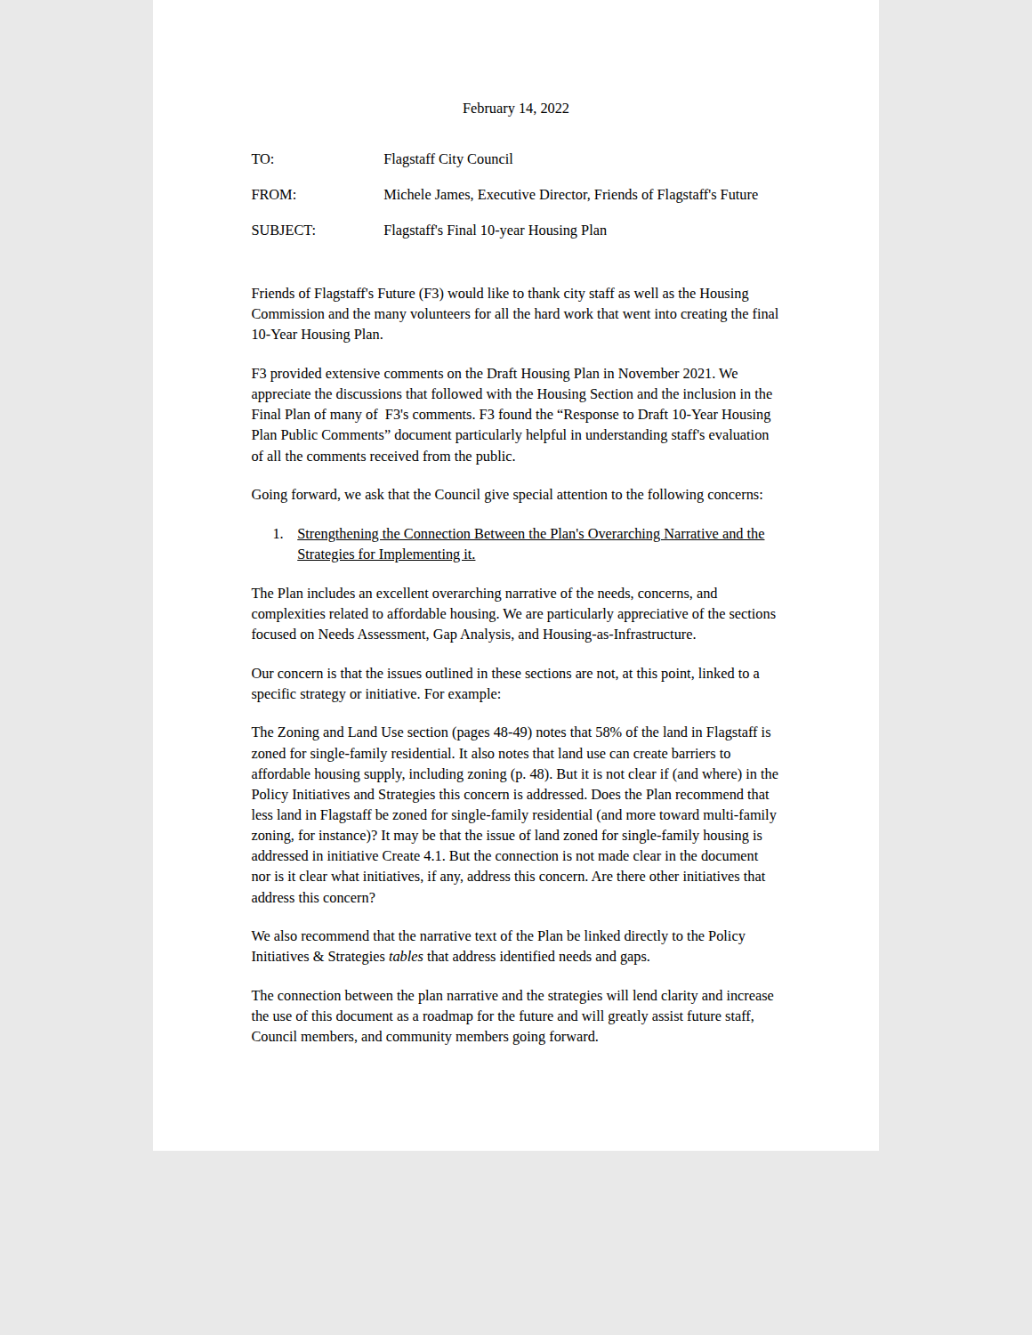February 14, 2022
| TO: | Flagstaff City Council |
| FROM: | Michele James, Executive Director, Friends of Flagstaff's Future |
| SUBJECT: | Flagstaff's Final 10-year Housing Plan |
Friends of Flagstaff's Future (F3) would like to thank city staff as well as the Housing Commission and the many volunteers for all the hard work that went into creating the final 10-Year Housing Plan.
F3 provided extensive comments on the Draft Housing Plan in November 2021. We appreciate the discussions that followed with the Housing Section and the inclusion in the Final Plan of many of F3's comments. F3 found the “Response to Draft 10-Year Housing Plan Public Comments” document particularly helpful in understanding staff's evaluation of all the comments received from the public.
Going forward, we ask that the Council give special attention to the following concerns:
Strengthening the Connection Between the Plan's Overarching Narrative and the Strategies for Implementing it.
The Plan includes an excellent overarching narrative of the needs, concerns, and complexities related to affordable housing. We are particularly appreciative of the sections focused on Needs Assessment, Gap Analysis, and Housing-as-Infrastructure.
Our concern is that the issues outlined in these sections are not, at this point, linked to a specific strategy or initiative. For example:
The Zoning and Land Use section (pages 48-49) notes that 58% of the land in Flagstaff is zoned for single-family residential. It also notes that land use can create barriers to affordable housing supply, including zoning (p. 48). But it is not clear if (and where) in the Policy Initiatives and Strategies this concern is addressed. Does the Plan recommend that less land in Flagstaff be zoned for single-family residential (and more toward multi-family zoning, for instance)? It may be that the issue of land zoned for single-family housing is addressed in initiative Create 4.1. But the connection is not made clear in the document nor is it clear what initiatives, if any, address this concern. Are there other initiatives that address this concern?
We also recommend that the narrative text of the Plan be linked directly to the Policy Initiatives & Strategies tables that address identified needs and gaps.
The connection between the plan narrative and the strategies will lend clarity and increase the use of this document as a roadmap for the future and will greatly assist future staff, Council members, and community members going forward.